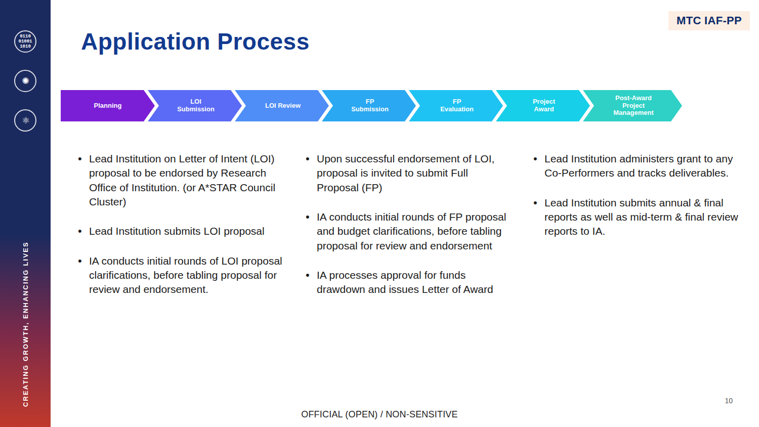0110010011010
✺
⚛
Creating Growth, Enhancing Lives
MTC IAF-PP
Application Process
Planning
LOI
Submission
LOI Review
FP
Submission
FP
Evaluation
Project
Award
Post-Award
Project
Management
Lead Institution on Letter of Intent (LOI) proposal to be endorsed by Research Office of Institution. (or A*STAR Council Cluster)
Lead Institution submits LOI proposal
IA conducts initial rounds of LOI proposal clarifications, before tabling proposal for review and endorsement.
Upon successful endorsement of LOI, proposal is invited to submit Full Proposal (FP)
IA conducts initial rounds of FP proposal and budget clarifications, before tabling proposal for review and endorsement
IA processes approval for funds drawdown and issues Letter of Award
Lead Institution administers grant to any Co-Performers and tracks deliverables.
Lead Institution submits annual & final reports as well as mid-term & final review reports to IA.
10
OFFICIAL (OPEN) / NON-SENSITIVE